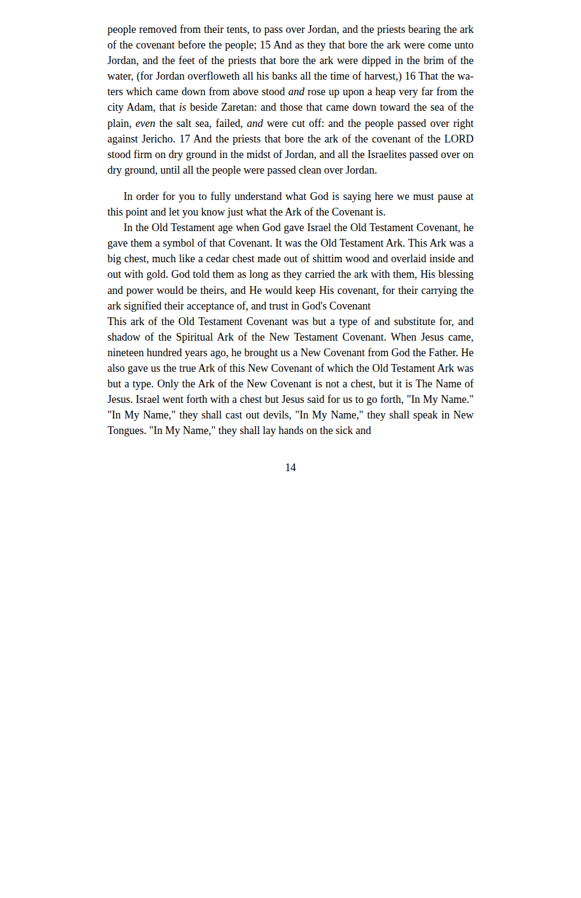people removed from their tents, to pass over Jordan, and the priests bearing the ark of the covenant before the people; 15 And as they that bore the ark were come unto Jordan, and the feet of the priests that bore the ark were dipped in the brim of the water, (for Jordan overfloweth all his banks all the time of harvest,) 16 That the waters which came down from above stood and rose up upon a heap very far from the city Adam, that is beside Zaretan: and those that came down toward the sea of the plain, even the salt sea, failed, and were cut off: and the people passed over right against Jericho. 17 And the priests that bore the ark of the covenant of the LORD stood firm on dry ground in the midst of Jordan, and all the Israelites passed over on dry ground, until all the people were passed clean over Jordan.
In order for you to fully understand what God is saying here we must pause at this point and let you know just what the Ark of the Covenant is.
In the Old Testament age when God gave Israel the Old Testament Covenant, he gave them a symbol of that Covenant. It was the Old Testament Ark. This Ark was a big chest, much like a cedar chest made out of shittim wood and overlaid inside and out with gold. God told them as long as they carried the ark with them, His blessing and power would be theirs, and He would keep His covenant, for their carrying the ark signified their acceptance of, and trust in God's Covenant
This ark of the Old Testament Covenant was but a type of and substitute for, and shadow of the Spiritual Ark of the New Testament Covenant. When Jesus came, nineteen hundred years ago, he brought us a New Covenant from God the Father. He also gave us the true Ark of this New Covenant of which the Old Testament Ark was but a type. Only the Ark of the New Covenant is not a chest, but it is The Name of Jesus. Israel went forth with a chest but Jesus said for us to go forth, "In My Name." "In My Name," they shall cast out devils, "In My Name," they shall speak in New Tongues. "In My Name," they shall lay hands on the sick and
14